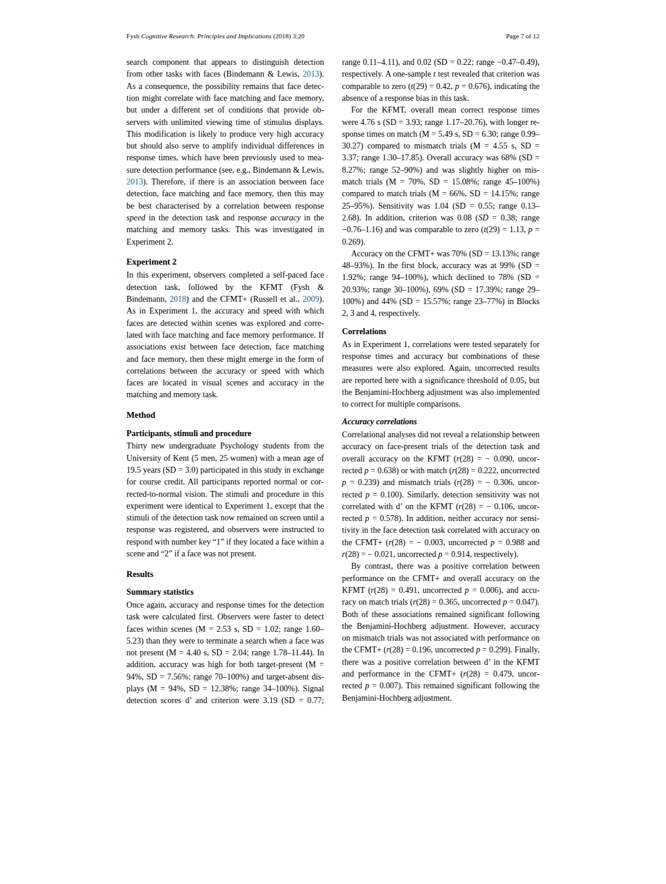Fysh Cognitive Research: Principles and Implications (2018) 3:20
Page 7 of 12
search component that appears to distinguish detection from other tasks with faces (Bindemann & Lewis, 2013). As a consequence, the possibility remains that face detection might correlate with face matching and face memory, but under a different set of conditions that provide observers with unlimited viewing time of stimulus displays. This modification is likely to produce very high accuracy but should also serve to amplify individual differences in response times, which have been previously used to measure detection performance (see, e.g., Bindemann & Lewis, 2013). Therefore, if there is an association between face detection, face matching and face memory, then this may be best characterised by a correlation between response speed in the detection task and response accuracy in the matching and memory tasks. This was investigated in Experiment 2.
Experiment 2
In this experiment, observers completed a self-paced face detection task, followed by the KFMT (Fysh & Bindemann, 2018) and the CFMT+ (Russell et al., 2009). As in Experiment 1, the accuracy and speed with which faces are detected within scenes was explored and correlated with face matching and face memory performance. If associations exist between face detection, face matching and face memory, then these might emerge in the form of correlations between the accuracy or speed with which faces are located in visual scenes and accuracy in the matching and memory task.
Method
Participants, stimuli and procedure
Thirty new undergraduate Psychology students from the University of Kent (5 men, 25 women) with a mean age of 19.5 years (SD = 3.0) participated in this study in exchange for course credit. All participants reported normal or corrected-to-normal vision. The stimuli and procedure in this experiment were identical to Experiment 1, except that the stimuli of the detection task now remained on screen until a response was registered, and observers were instructed to respond with number key “1” if they located a face within a scene and “2” if a face was not present.
Results
Summary statistics
Once again, accuracy and response times for the detection task were calculated first. Observers were faster to detect faces within scenes (M = 2.53 s, SD = 1.02; range 1.60–5.23) than they were to terminate a search when a face was not present (M = 4.40 s, SD = 2.04; range 1.78–11.44). In addition, accuracy was high for both target-present (M = 94%, SD = 7.56%; range 70–100%) and target-absent displays (M = 94%, SD = 12.38%; range 34–100%). Signal detection scores d’ and criterion were 3.19 (SD = 0.77; range 0.11–4.11), and 0.02 (SD = 0.22; range −0.47–0.49), respectively. A one-sample t test revealed that criterion was comparable to zero (t(29) = 0.42, p = 0.676), indicating the absence of a response bias in this task.
For the KFMT, overall mean correct response times were 4.76 s (SD = 3.93; range 1.17–20.76), with longer response times on match (M = 5.49 s, SD = 6.30; range 0.99–30.27) compared to mismatch trials (M = 4.55 s, SD = 3.37; range 1.30–17.85). Overall accuracy was 68% (SD = 8.27%; range 52–90%) and was slightly higher on mismatch trials (M = 70%, SD = 15.08%; range 45–100%) compared to match trials (M = 66%, SD = 14.15%; range 25–95%). Sensitivity was 1.04 (SD = 0.55; range 0.13–2.68). In addition, criterion was 0.08 (SD = 0.38; range −0.76–1.16) and was comparable to zero (t(29) = 1.13, p = 0.269).
Accuracy on the CFMT+ was 70% (SD = 13.13%; range 48–93%). In the first block, accuracy was at 99% (SD = 1.92%; range 94–100%), which declined to 78% (SD = 20.93%; range 30–100%), 69% (SD = 17.39%; range 29–100%) and 44% (SD = 15.57%; range 23–77%) in Blocks 2, 3 and 4, respectively.
Correlations
As in Experiment 1, correlations were tested separately for response times and accuracy but combinations of these measures were also explored. Again, uncorrected results are reported here with a significance threshold of 0.05, but the Benjamini-Hochberg adjustment was also implemented to correct for multiple comparisons.
Accuracy correlations
Correlational analyses did not reveal a relationship between accuracy on face-present trials of the detection task and overall accuracy on the KFMT (r(28) = − 0.090, uncorrected p = 0.638) or with match (r(28) = 0.222, uncorrected p = 0.239) and mismatch trials (r(28) = − 0.306, uncorrected p = 0.100). Similarly, detection sensitivity was not correlated with d’ on the KFMT (r(28) = − 0.106, uncorrected p = 0.578). In addition, neither accuracy nor sensitivity in the face detection task correlated with accuracy on the CFMT+ (r(28) = − 0.003, uncorrected p = 0.988 and r(28) = − 0.021, uncorrected p = 0.914, respectively).
By contrast, there was a positive correlation between performance on the CFMT+ and overall accuracy on the KFMT (r(28) = 0.491, uncorrected p = 0.006), and accuracy on match trials (r(28) = 0.365, uncorrected p = 0.047). Both of these associations remained significant following the Benjamini-Hochberg adjustment. However, accuracy on mismatch trials was not associated with performance on the CFMT+ (r(28) = 0.196, uncorrected p = 0.299). Finally, there was a positive correlation between d’ in the KFMT and performance in the CFMT+ (r(28) = 0.479, uncorrected p = 0.007). This remained significant following the Benjamini-Hochberg adjustment.